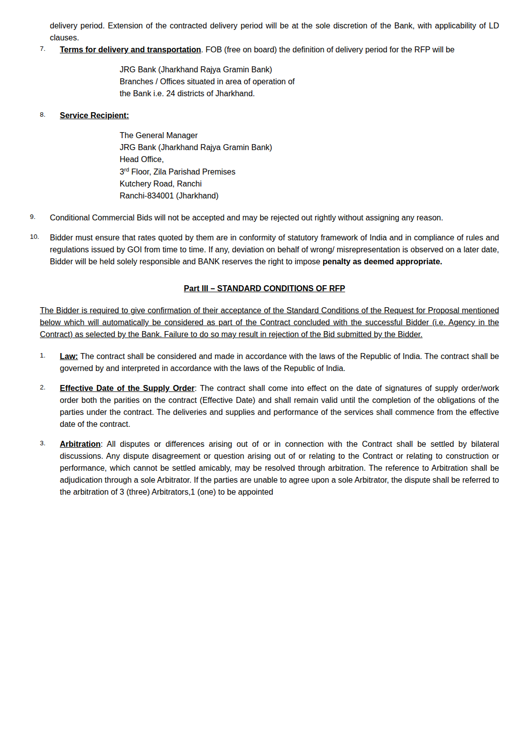delivery period. Extension of the contracted delivery period will be at the sole discretion of the Bank, with applicability of LD clauses.
7. Terms for delivery and transportation. FOB (free on board) the definition of delivery period for the RFP will be
JRG Bank (Jharkhand Rajya Gramin Bank)
Branches / Offices situated in area of operation of
the Bank i.e. 24 districts of Jharkhand.
8. Service Recipient:
The General Manager
JRG Bank (Jharkhand Rajya Gramin Bank)
Head Office,
3rd Floor, Zila Parishad Premises
Kutchery Road, Ranchi
Ranchi-834001 (Jharkhand)
9. Conditional Commercial Bids will not be accepted and may be rejected out rightly without assigning any reason.
10. Bidder must ensure that rates quoted by them are in conformity of statutory framework of India and in compliance of rules and regulations issued by GOI from time to time. If any, deviation on behalf of wrong/ misrepresentation is observed on a later date, Bidder will be held solely responsible and BANK reserves the right to impose penalty as deemed appropriate.
Part III – STANDARD CONDITIONS OF RFP
The Bidder is required to give confirmation of their acceptance of the Standard Conditions of the Request for Proposal mentioned below which will automatically be considered as part of the Contract concluded with the successful Bidder (i.e. Agency in the Contract) as selected by the Bank. Failure to do so may result in rejection of the Bid submitted by the Bidder.
1. Law: The contract shall be considered and made in accordance with the laws of the Republic of India. The contract shall be governed by and interpreted in accordance with the laws of the Republic of India.
2. Effective Date of the Supply Order: The contract shall come into effect on the date of signatures of supply order/work order both the parities on the contract (Effective Date) and shall remain valid until the completion of the obligations of the parties under the contract. The deliveries and supplies and performance of the services shall commence from the effective date of the contract.
3. Arbitration: All disputes or differences arising out of or in connection with the Contract shall be settled by bilateral discussions. Any dispute disagreement or question arising out of or relating to the Contract or relating to construction or performance, which cannot be settled amicably, may be resolved through arbitration. The reference to Arbitration shall be adjudication through a sole Arbitrator. If the parties are unable to agree upon a sole Arbitrator, the dispute shall be referred to the arbitration of 3 (three) Arbitrators,1 (one) to be appointed